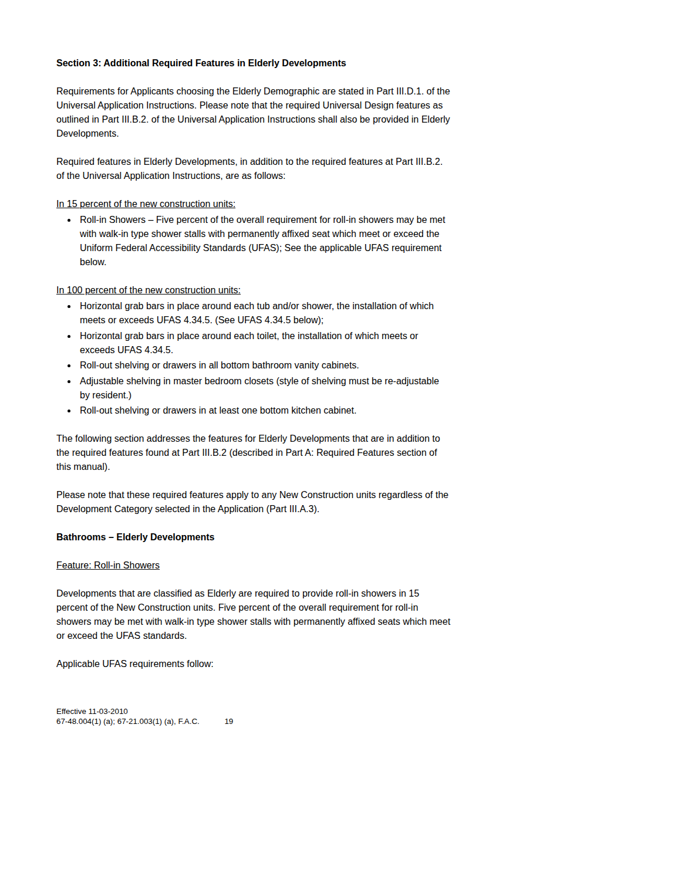Section 3: Additional Required Features in Elderly Developments
Requirements for Applicants choosing the Elderly Demographic are stated in Part III.D.1. of the Universal Application Instructions. Please note that the required Universal Design features as outlined in Part III.B.2. of the Universal Application Instructions shall also be provided in Elderly Developments.
Required features in Elderly Developments, in addition to the required features at Part III.B.2. of the Universal Application Instructions, are as follows:
In 15 percent of the new construction units:
Roll-in Showers – Five percent of the overall requirement for roll-in showers may be met with walk-in type shower stalls with permanently affixed seat which meet or exceed the Uniform Federal Accessibility Standards (UFAS); See the applicable UFAS requirement below.
In 100 percent of the new construction units:
Horizontal grab bars in place around each tub and/or shower, the installation of which meets or exceeds UFAS 4.34.5. (See UFAS 4.34.5 below);
Horizontal grab bars in place around each toilet, the installation of which meets or exceeds UFAS 4.34.5.
Roll-out shelving or drawers in all bottom bathroom vanity cabinets.
Adjustable shelving in master bedroom closets (style of shelving must be re-adjustable by resident.)
Roll-out shelving or drawers in at least one bottom kitchen cabinet.
The following section addresses the features for Elderly Developments that are in addition to the required features found at Part III.B.2 (described in Part A: Required Features section of this manual).
Please note that these required features apply to any New Construction units regardless of the Development Category selected in the Application (Part III.A.3).
Bathrooms – Elderly Developments
Feature: Roll-in Showers
Developments that are classified as Elderly are required to provide roll-in showers in 15 percent of the New Construction units. Five percent of the overall requirement for roll-in showers may be met with walk-in type shower stalls with permanently affixed seats which meet or exceed the UFAS standards.
Applicable UFAS requirements follow:
Effective 11-03-2010 67-48.004(1) (a); 67-21.003(1) (a), F.A.C.19